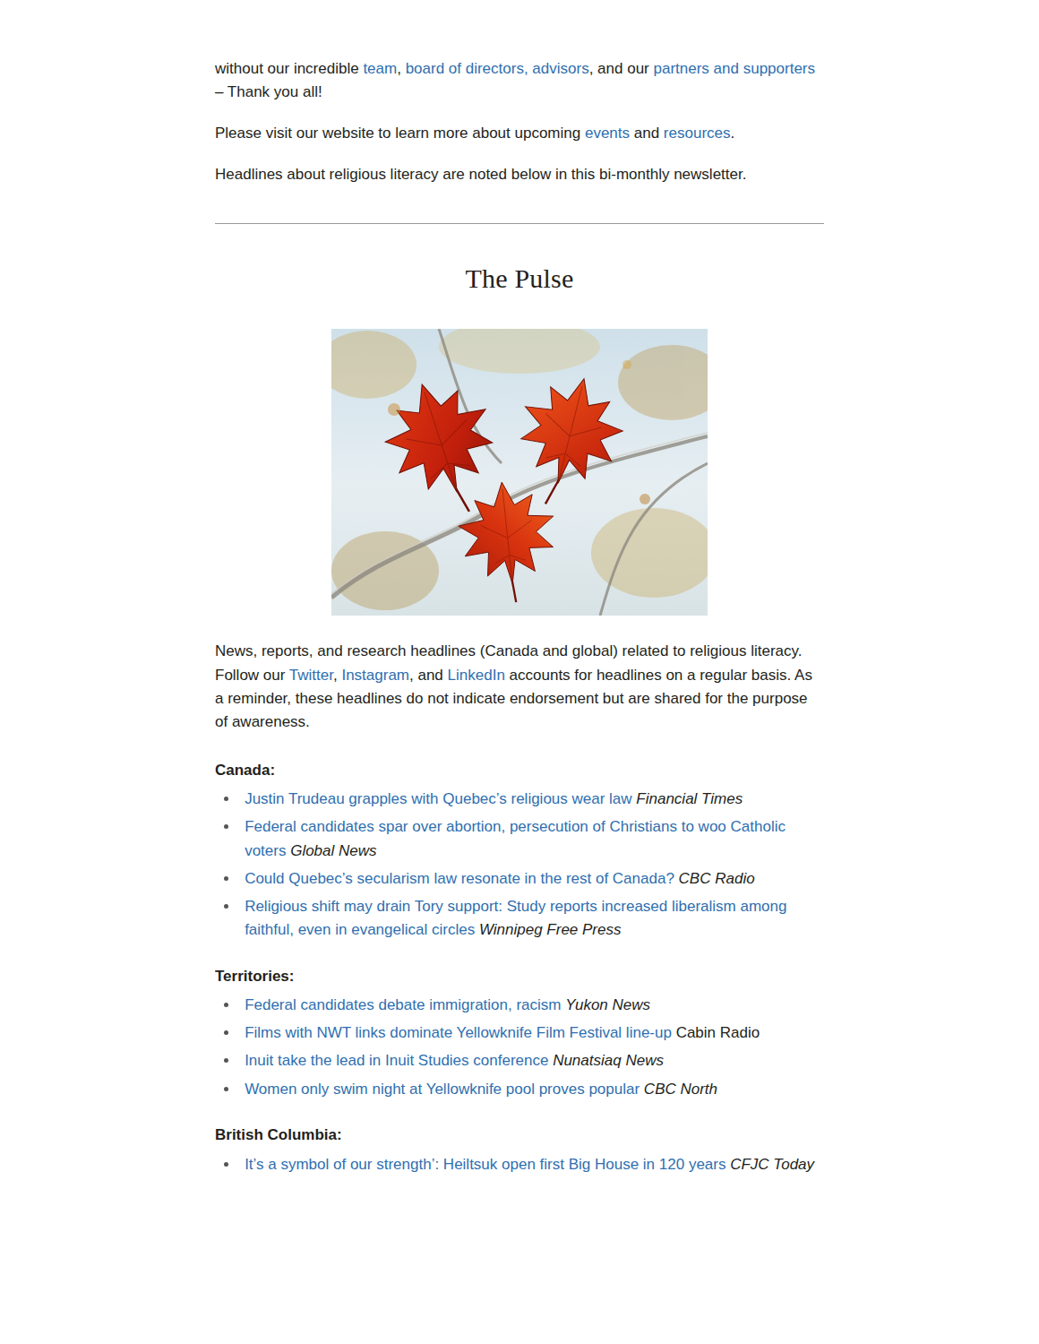without our incredible team, board of directors, advisors, and our partners and supporters – Thank you all!
Please visit our website to learn more about upcoming events and resources.
Headlines about religious literacy are noted below in this bi-monthly newsletter.
The Pulse
News, reports, and research headlines (Canada and global) related to religious literacy. Follow our Twitter, Instagram, and LinkedIn accounts for headlines on a regular basis. As a reminder, these headlines do not indicate endorsement but are shared for the purpose of awareness.
Canada:
Justin Trudeau grapples with Quebec’s religious wear law Financial Times
Federal candidates spar over abortion, persecution of Christians to woo Catholic voters Global News
Could Quebec’s secularism law resonate in the rest of Canada? CBC Radio
Religious shift may drain Tory support: Study reports increased liberalism among faithful, even in evangelical circles Winnipeg Free Press
Territories:
Federal candidates debate immigration, racism Yukon News
Films with NWT links dominate Yellowknife Film Festival line-up Cabin Radio
Inuit take the lead in Inuit Studies conference Nunatsiaq News
Women only swim night at Yellowknife pool proves popular CBC North
British Columbia:
It’s a symbol of our strength’: Heiltsuk open first Big House in 120 years CFJC Today